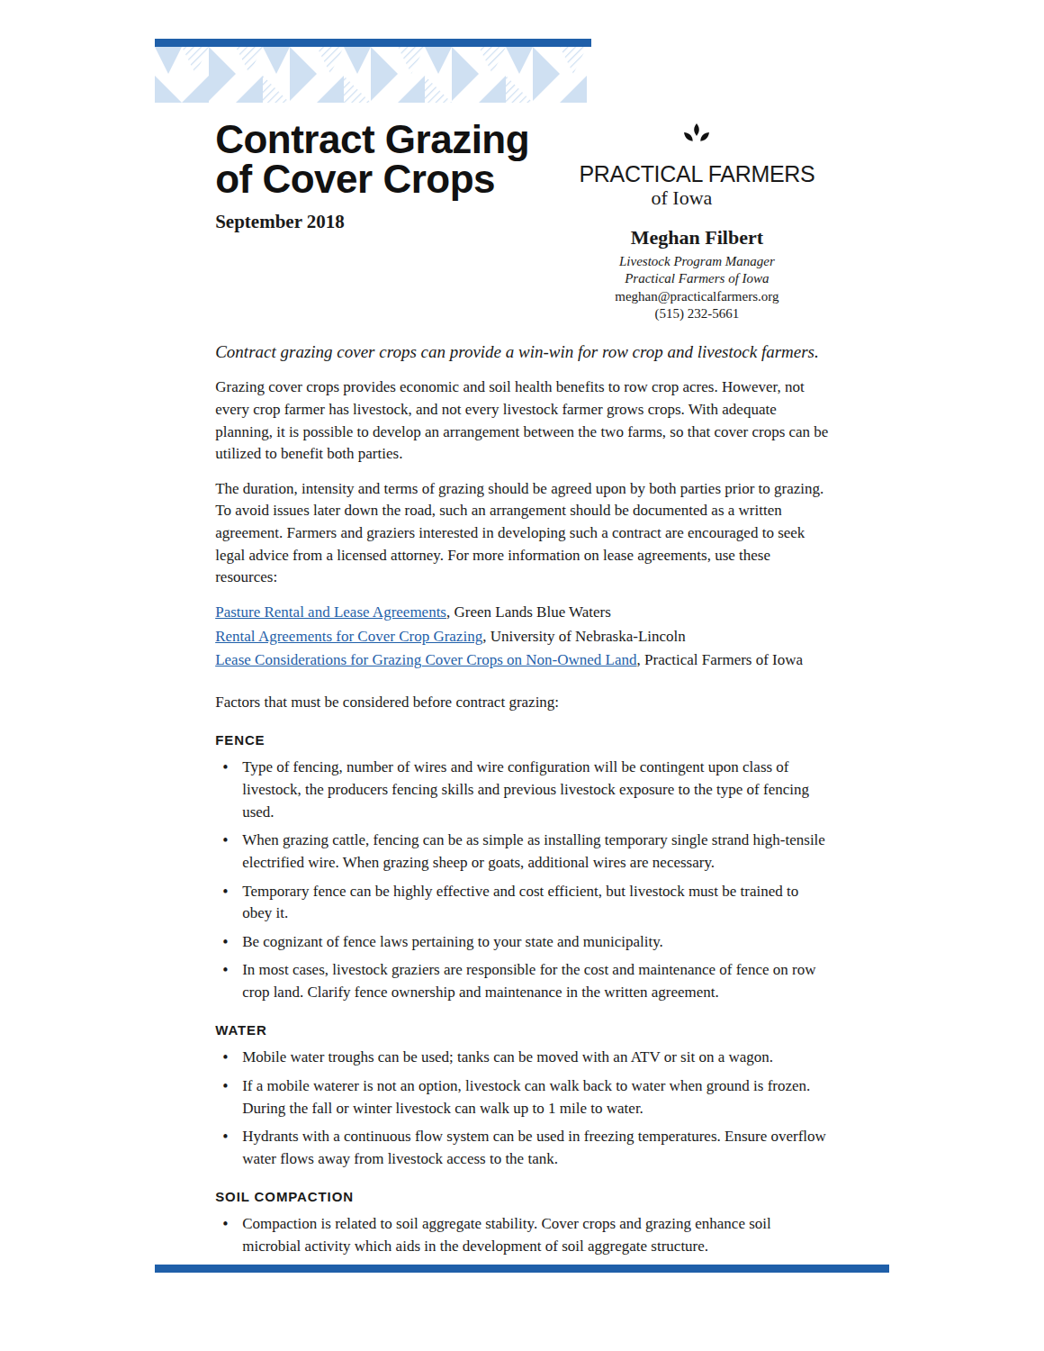Contract Grazing
of Cover Crops
September 2018
PRACTICAL FARMERS
of Iowa
Meghan Filbert
Livestock Program Manager
Practical Farmers of Iowa
meghan@practicalfarmers.org
(515) 232-5661
Contract grazing cover crops can provide a win-win for row crop and livestock farmers.
Grazing cover crops provides economic and soil health benefits to row crop acres. However, not every crop farmer has livestock, and not every livestock farmer grows crops. With adequate planning, it is possible to develop an arrangement between the two farms, so that cover crops can be utilized to benefit both parties.
The duration, intensity and terms of grazing should be agreed upon by both parties prior to grazing. To avoid issues later down the road, such an arrangement should be documented as a written agreement. Farmers and graziers interested in developing such a contract are encouraged to seek legal advice from a licensed attorney. For more information on lease agreements, use these resources:
Pasture Rental and Lease Agreements, Green Lands Blue Waters
Rental Agreements for Cover Crop Grazing, University of Nebraska-Lincoln
Lease Considerations for Grazing Cover Crops on Non-Owned Land, Practical Farmers of Iowa
Factors that must be considered before contract grazing:
Fence
Type of fencing, number of wires and wire configuration will be contingent upon class of livestock, the producers fencing skills and previous livestock exposure to the type of fencing used.
When grazing cattle, fencing can be as simple as installing temporary single strand high-tensile electrified wire. When grazing sheep or goats, additional wires are necessary.
Temporary fence can be highly effective and cost efficient, but livestock must be trained to obey it.
Be cognizant of fence laws pertaining to your state and municipality.
In most cases, livestock graziers are responsible for the cost and maintenance of fence on row crop land. Clarify fence ownership and maintenance in the written agreement.
Water
Mobile water troughs can be used; tanks can be moved with an ATV or sit on a wagon.
If a mobile waterer is not an option, livestock can walk back to water when ground is frozen. During the fall or winter livestock can walk up to 1 mile to water.
Hydrants with a continuous flow system can be used in freezing temperatures. Ensure overflow water flows away from livestock access to the tank.
Soil Compaction
Compaction is related to soil aggregate stability. Cover crops and grazing enhance soil microbial activity which aids in the development of soil aggregate structure.